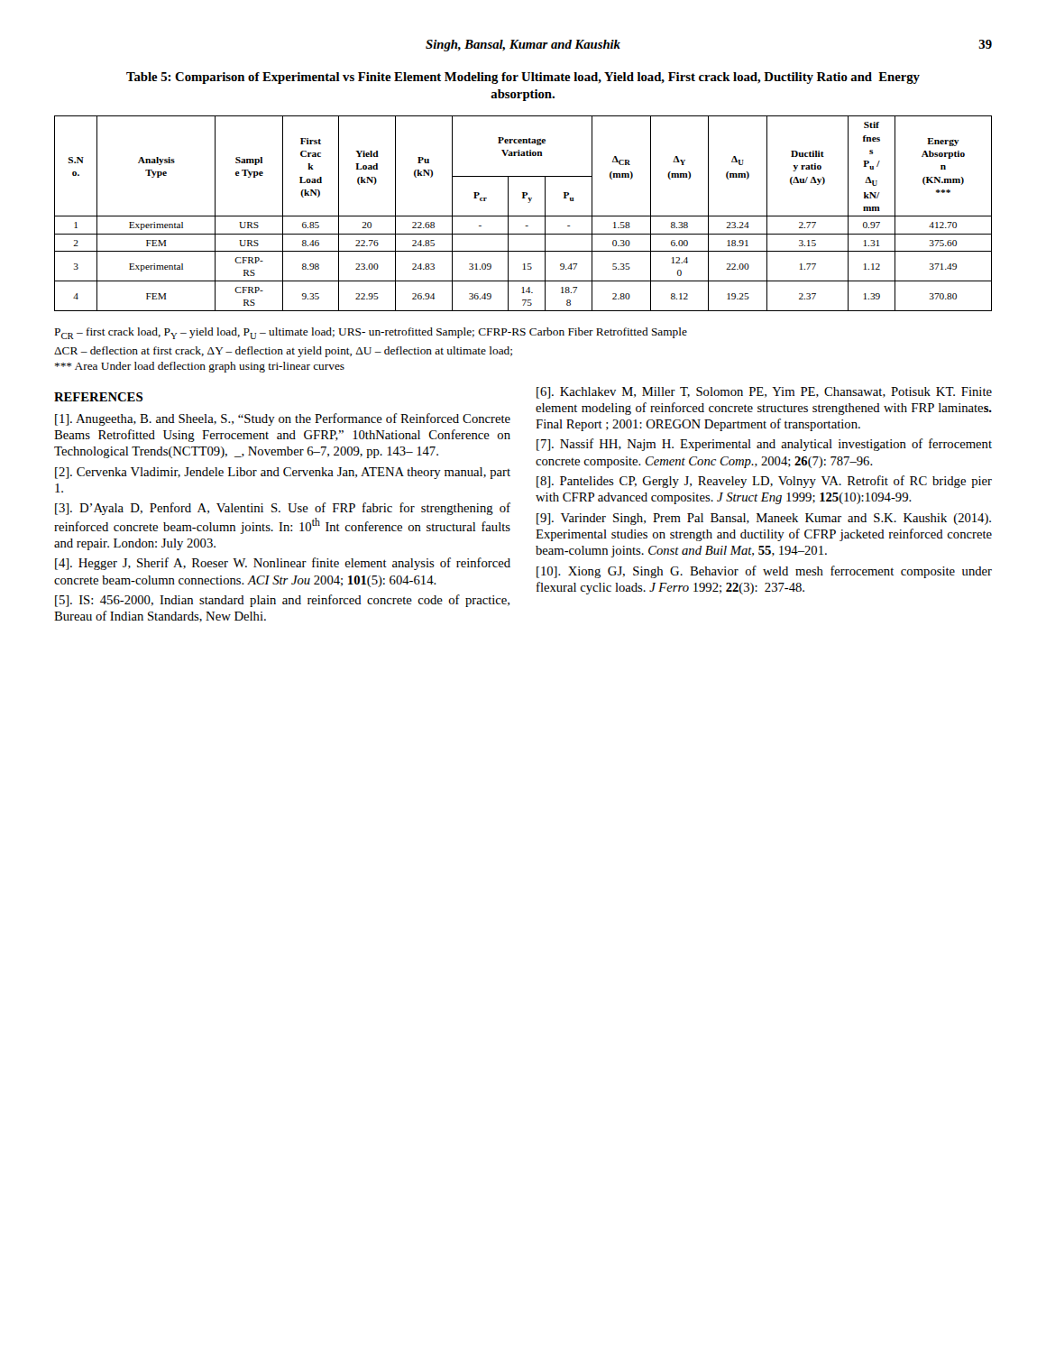Singh, Bansal, Kumar and Kaushik 39
Table 5: Comparison of Experimental vs Finite Element Modeling for Ultimate load, Yield load, First crack load, Ductility Ratio and Energy absorption.
| S.N o. | Analysis Type | Sampl e Type | First Crac k Load (kN) | Yield Load (kN) | Pu (kN) | Percentage Variation | Δ CR (mm) | Δ Y (mm) | Δ U (mm) | Ductilit y ratio (Δu/ Δy) | Stif fnes s P u / Δ U kN/ mm | Energy Absorptio n (KN.mm) *** |
| --- | --- | --- | --- | --- | --- | --- | --- | --- | --- | --- | --- | --- |
| P cr | P y | P u |
| 1 | Experimental | URS | 6.85 | 20 | 22.68 | - | - | - | 1.58 | 8.38 | 23.24 | 2.77 | 0.97 | 412.70 |
| 2 | FEM | URS | 8.46 | 22.76 | 24.85 | | | | 0.30 | 6.00 | 18.91 | 3.15 | 1.31 | 375.60 |
| 3 | Experimental | CFRP- RS | 8.98 | 23.00 | 24.83 | 31.09 | 15 | 9.47 | 5.35 | 12.4 0 | 22.00 | 1.77 | 1.12 | 371.49 |
| 4 | FEM | CFRP- RS | 9.35 | 22.95 | 26.94 | 36.49 | 14. 75 | 18.7 8 | 2.80 | 8.12 | 19.25 | 2.37 | 1.39 | 370.80 |
PCR – first crack load, PY – yield load, PU – ultimate load; URS- un-retrofitted Sample; CFRP-RS Carbon Fiber Retrofitted Sample
ΔCR – deflection at first crack, ΔY – deflection at yield point, ΔU – deflection at ultimate load;
*** Area Under load deflection graph using tri-linear curves
REFERENCES
[1]. Anugeetha, B. and Sheela, S., “Study on the Performance of Reinforced Concrete Beams Retrofitted Using Ferrocement and GFRP,” 10thNational Conference on Technological Trends(NCTT09), _, November 6–7, 2009, pp. 143– 147.
[2]. Cervenka Vladimir, Jendele Libor and Cervenka Jan, ATENA theory manual, part 1.
[3]. D’Ayala D, Penford A, Valentini S. Use of FRP fabric for strengthening of reinforced concrete beam-column joints. In: 10th Int conference on structural faults and repair. London: July 2003.
[4]. Hegger J, Sherif A, Roeser W. Nonlinear finite element analysis of reinforced concrete beam-column connections. ACI Str Jou 2004; 101(5): 604-614.
[5]. IS: 456-2000, Indian standard plain and reinforced concrete code of practice, Bureau of Indian Standards, New Delhi.
[6]. Kachlakev M, Miller T, Solomon PE, Yim PE, Chansawat, Potisuk KT. Finite element modeling of reinforced concrete structures strengthened with FRP laminates. Final Report ; 2001: OREGON Department of transportation.
[7]. Nassif HH, Najm H. Experimental and analytical investigation of ferrocement concrete composite. Cement Conc Comp., 2004; 26(7): 787–96.
[8]. Pantelides CP, Gergly J, Reaveley LD, Volnyy VA. Retrofit of RC bridge pier with CFRP advanced composites. J Struct Eng 1999; 125(10):1094-99.
[9]. Varinder Singh, Prem Pal Bansal, Maneek Kumar and S.K. Kaushik (2014). Experimental studies on strength and ductility of CFRP jacketed reinforced concrete beam-column joints. Const and Buil Mat, 55, 194–201.
[10]. Xiong GJ, Singh G. Behavior of weld mesh ferrocement composite under flexural cyclic loads. J Ferro 1992; 22(3): 237-48.